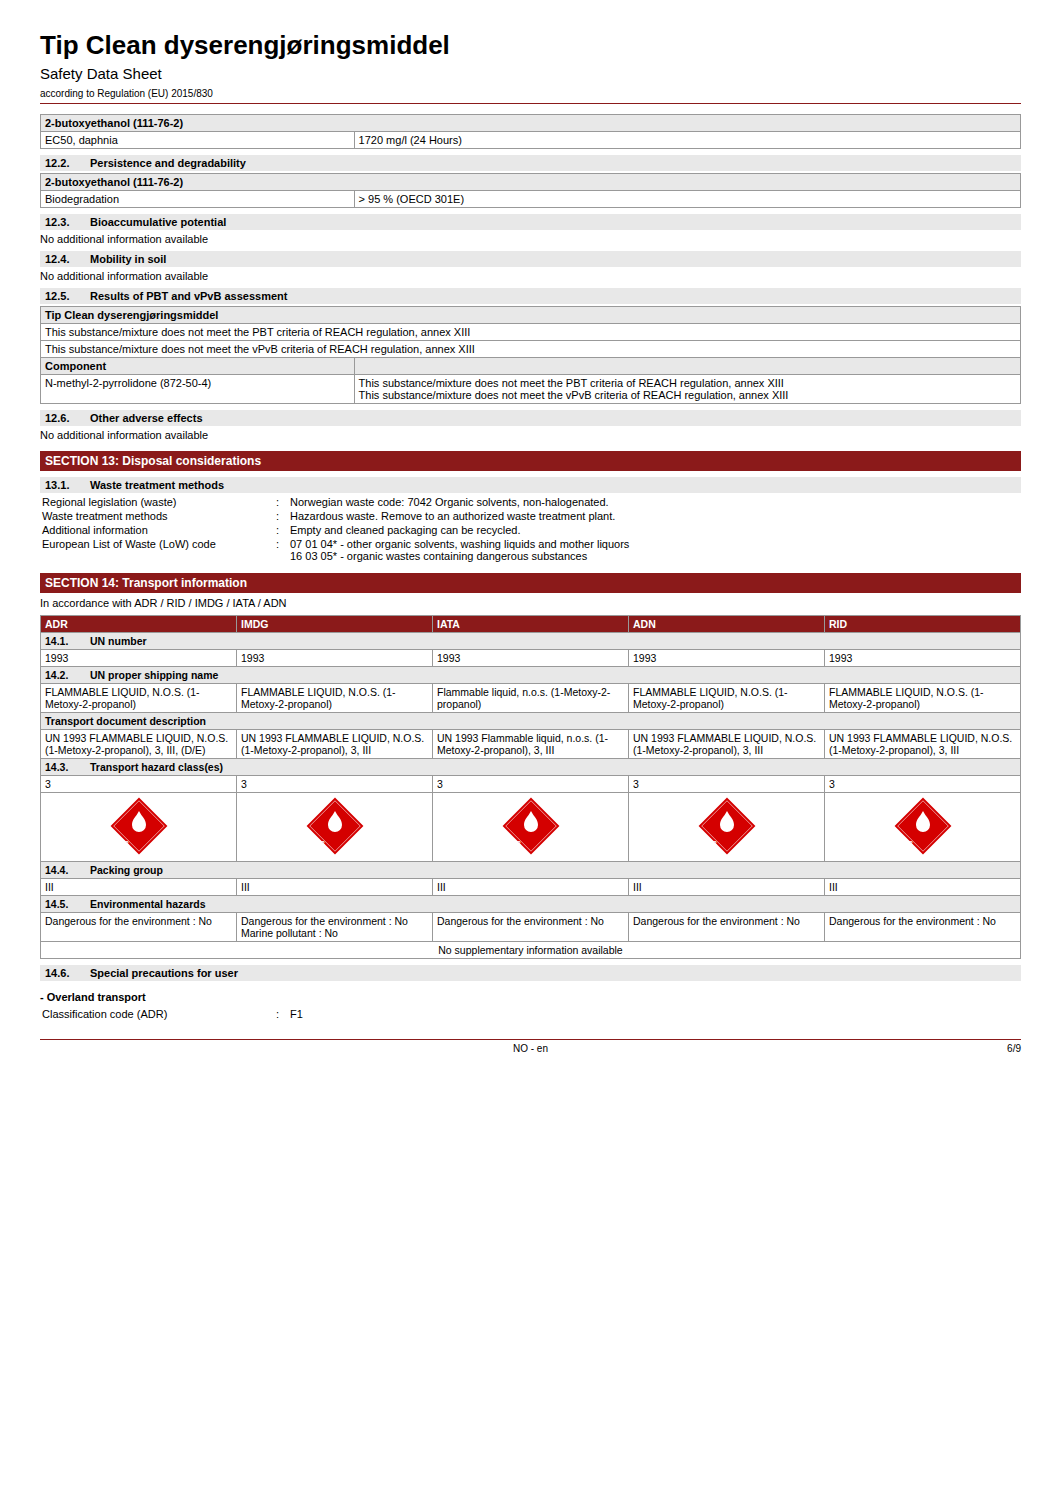Tip Clean dyserengjøringsmiddel
Safety Data Sheet
according to Regulation (EU) 2015/830
| 2-butoxyethanol (111-76-2) |
| EC50, daphnia | 1720 mg/l (24 Hours) |
12.2. Persistence and degradability
| 2-butoxyethanol (111-76-2) |
| Biodegradation | > 95 % (OECD 301E) |
12.3. Bioaccumulative potential
No additional information available
12.4. Mobility in soil
No additional information available
12.5. Results of PBT and vPvB assessment
| Tip Clean dyserengjøringsmiddel |
| This substance/mixture does not meet the PBT criteria of REACH regulation, annex XIII |
| This substance/mixture does not meet the vPvB criteria of REACH regulation, annex XIII |
| Component | |
| N-methyl-2-pyrrolidone (872-50-4) | This substance/mixture does not meet the PBT criteria of REACH regulation, annex XIII This substance/mixture does not meet the vPvB criteria of REACH regulation, annex XIII |
12.6. Other adverse effects
No additional information available
SECTION 13: Disposal considerations
13.1. Waste treatment methods
| Regional legislation (waste) | : | Norwegian waste code: 7042 Organic solvents, non-halogenated. |
| Waste treatment methods | : | Hazardous waste. Remove to an authorized waste treatment plant. |
| Additional information | : | Empty and cleaned packaging can be recycled. |
| European List of Waste (LoW) code | : | 07 01 04* - other organic solvents, washing liquids and mother liquors 16 03 05* - organic wastes containing dangerous substances |
SECTION 14: Transport information
In accordance with ADR / RID / IMDG / IATA / ADN
| ADR | IMDG | IATA | ADN | RID |
| 14.1. UN number |
| 1993 | 1993 | 1993 | 1993 | 1993 |
| 14.2. UN proper shipping name |
| FLAMMABLE LIQUID, N.O.S. (1-Metoxy-2-propanol) | FLAMMABLE LIQUID, N.O.S. (1-Metoxy-2-propanol) | Flammable liquid, n.o.s. (1-Metoxy-2-propanol) | FLAMMABLE LIQUID, N.O.S. (1-Metoxy-2-propanol) | FLAMMABLE LIQUID, N.O.S. (1-Metoxy-2-propanol) |
| Transport document description |
| UN 1993 FLAMMABLE LIQUID, N.O.S. (1-Metoxy-2-propanol), 3, III, (D/E) | UN 1993 FLAMMABLE LIQUID, N.O.S. (1-Metoxy-2-propanol), 3, III | UN 1993 Flammable liquid, n.o.s. (1-Metoxy-2-propanol), 3, III | UN 1993 FLAMMABLE LIQUID, N.O.S. (1-Metoxy-2-propanol), 3, III | UN 1993 FLAMMABLE LIQUID, N.O.S. (1-Metoxy-2-propanol), 3, III |
| 14.3. Transport hazard class(es) |
| 3 | 3 | 3 | 3 | 3 |
| 3 | 3 | 3 | 3 | 3 |
| 14.4. Packing group |
| III | III | III | III | III |
| 14.5. Environmental hazards |
| Dangerous for the environment : No | Dangerous for the environment : No Marine pollutant : No | Dangerous for the environment : No | Dangerous for the environment : No | Dangerous for the environment : No |
| No supplementary information available |
14.6. Special precautions for user
- Overland transport
| Classification code (ADR) | : | F1 |
NO - en
6/9